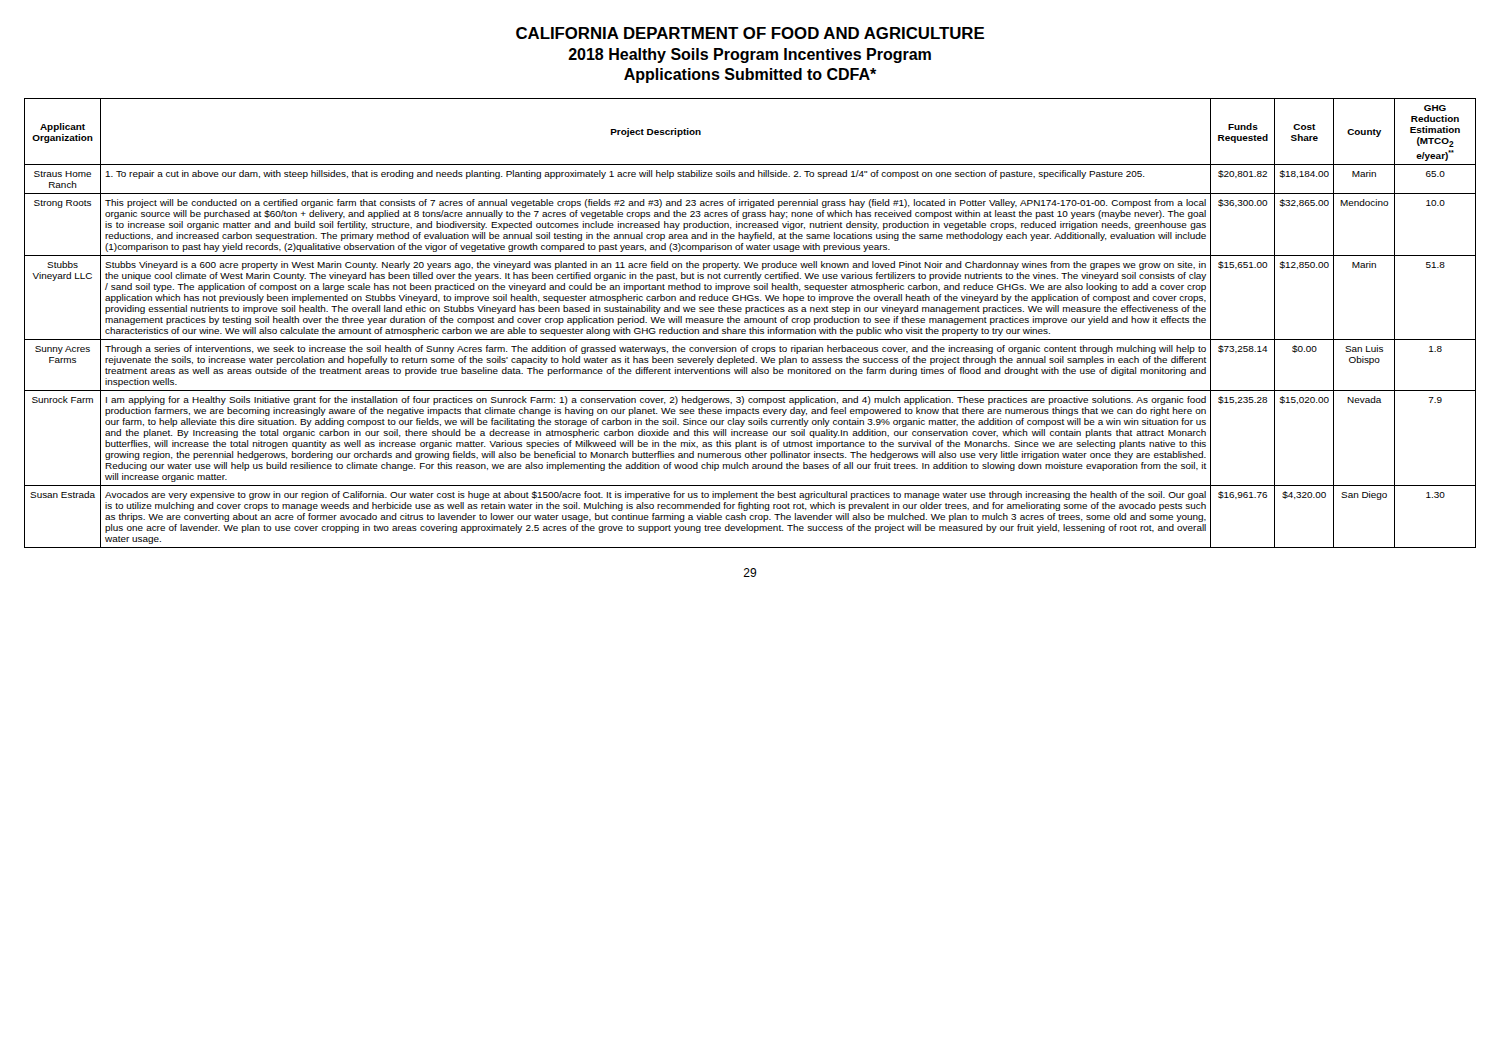CALIFORNIA DEPARTMENT OF FOOD AND AGRICULTURE
2018 Healthy Soils Program Incentives Program
Applications Submitted to CDFA*
| Applicant Organization | Project Description | Funds Requested | Cost Share | County | GHG Reduction Estimation (MTCO 2 e/year) ** |
| --- | --- | --- | --- | --- | --- |
| Straus Home Ranch | 1. To repair a cut in above our dam, with steep hillsides, that is eroding and needs planting. Planting approximately 1 acre will help stabilize soils and hillside. 2. To spread 1/4" of compost on one section of pasture, specifically Pasture 205. | $20,801.82 | $18,184.00 | Marin | 65.0 |
| Strong Roots | This project will be conducted on a certified organic farm that consists of 7 acres of annual vegetable crops (fields #2 and #3) and 23 acres of irrigated perennial grass hay (field #1), located in Potter Valley, APN174-170-01-00. Compost from a local organic source will be purchased at $60/ton + delivery, and applied at 8 tons/acre annually to the 7 acres of vegetable crops and the 23 acres of grass hay; none of which has received compost within at least the past 10 years (maybe never). The goal is to increase soil organic matter and and build soil fertility, structure, and biodiversity. Expected outcomes include increased hay production, increased vigor, nutrient density, production in vegetable crops, reduced irrigation needs, greenhouse gas reductions, and increased carbon sequestration. The primary method of evaluation will be annual soil testing in the annual crop area and in the hayfield, at the same locations using the same methodology each year. Additionally, evaluation will include (1)comparison to past hay yield records, (2)qualitative observation of the vigor of vegetative growth compared to past years, and (3)comparison of water usage with previous years. | $36,300.00 | $32,865.00 | Mendocino | 10.0 |
| Stubbs Vineyard LLC | Stubbs Vineyard is a 600 acre property in West Marin County. Nearly 20 years ago, the vineyard was planted in an 11 acre field on the property. We produce well known and loved Pinot Noir and Chardonnay wines from the grapes we grow on site, in the unique cool climate of West Marin County. The vineyard has been tilled over the years. It has been certified organic in the past, but is not currently certified. We use various fertilizers to provide nutrients to the vines. The vineyard soil consists of clay / sand soil type. The application of compost on a large scale has not been practiced on the vineyard and could be an important method to improve soil health, sequester atmospheric carbon, and reduce GHGs. We are also looking to add a cover crop application which has not previously been implemented on Stubbs Vineyard, to improve soil health, sequester atmospheric carbon and reduce GHGs. We hope to improve the overall heath of the vineyard by the application of compost and cover crops, providing essential nutrients to improve soil health. The overall land ethic on Stubbs Vineyard has been based in sustainability and we see these practices as a next step in our vineyard management practices. We will measure the effectiveness of the management practices by testing soil health over the three year duration of the compost and cover crop application period. We will measure the amount of crop production to see if these management practices improve our yield and how it effects the characteristics of our wine. We will also calculate the amount of atmospheric carbon we are able to sequester along with GHG reduction and share this information with the public who visit the property to try our wines. | $15,651.00 | $12,850.00 | Marin | 51.8 |
| Sunny Acres Farms | Through a series of interventions, we seek to increase the soil health of Sunny Acres farm. The addition of grassed waterways, the conversion of crops to riparian herbaceous cover, and the increasing of organic content through mulching will help to rejuvenate the soils, to increase water percolation and hopefully to return some of the soils' capacity to hold water as it has been severely depleted. We plan to assess the success of the project through the annual soil samples in each of the different treatment areas as well as areas outside of the treatment areas to provide true baseline data. The performance of the different interventions will also be monitored on the farm during times of flood and drought with the use of digital monitoring and inspection wells. | $73,258.14 | $0.00 | San Luis Obispo | 1.8 |
| Sunrock Farm | I am applying for a Healthy Soils Initiative grant for the installation of four practices on Sunrock Farm: 1) a conservation cover, 2) hedgerows, 3) compost application, and 4) mulch application. These practices are proactive solutions. As organic food production farmers, we are becoming increasingly aware of the negative impacts that climate change is having on our planet. We see these impacts every day, and feel empowered to know that there are numerous things that we can do right here on our farm, to help alleviate this dire situation. By adding compost to our fields, we will be facilitating the storage of carbon in the soil. Since our clay soils currently only contain 3.9% organic matter, the addition of compost will be a win win situation for us and the planet. By Increasing the total organic carbon in our soil, there should be a decrease in atmospheric carbon dioxide and this will increase our soil quality.In addition, our conservation cover, which will contain plants that attract Monarch butterflies, will increase the total nitrogen quantity as well as increase organic matter. Various species of Milkweed will be in the mix, as this plant is of utmost importance to the survival of the Monarchs. Since we are selecting plants native to this growing region, the perennial hedgerows, bordering our orchards and growing fields, will also be beneficial to Monarch butterflies and numerous other pollinator insects. The hedgerows will also use very little irrigation water once they are established. Reducing our water use will help us build resilience to climate change. For this reason, we are also implementing the addition of wood chip mulch around the bases of all our fruit trees. In addition to slowing down moisture evaporation from the soil, it will increase organic matter. | $15,235.28 | $15,020.00 | Nevada | 7.9 |
| Susan Estrada | Avocados are very expensive to grow in our region of California. Our water cost is huge at about $1500/acre foot. It is imperative for us to implement the best agricultural practices to manage water use through increasing the health of the soil. Our goal is to utilize mulching and cover crops to manage weeds and herbicide use as well as retain water in the soil. Mulching is also recommended for fighting root rot, which is prevalent in our older trees, and for ameliorating some of the avocado pests such as thrips. We are converting about an acre of former avocado and citrus to lavender to lower our water usage, but continue farming a viable cash crop. The lavender will also be mulched. We plan to mulch 3 acres of trees, some old and some young, plus one acre of lavender. We plan to use cover cropping in two areas covering approximately 2.5 acres of the grove to support young tree development. The success of the project will be measured by our fruit yield, lessening of root rot, and overall water usage. | $16,961.76 | $4,320.00 | San Diego | 1.30 |
29